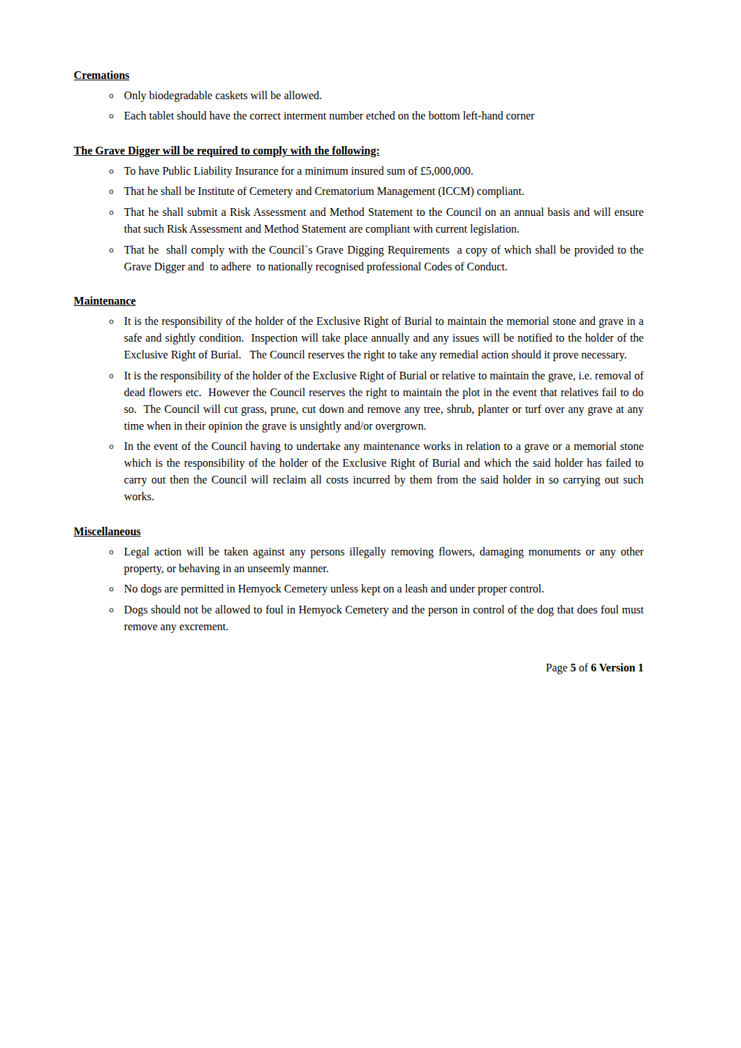Cremations
Only biodegradable caskets will be allowed.
Each tablet should have the correct interment number etched on the bottom left-hand corner
The Grave Digger will be required to comply with the following:
To have Public Liability Insurance for a minimum insured sum of £5,000,000.
That he shall be Institute of Cemetery and Crematorium Management (ICCM) compliant.
That he shall submit a Risk Assessment and Method Statement to the Council on an annual basis and will ensure that such Risk Assessment and Method Statement are compliant with current legislation.
That he shall comply with the Council`s Grave Digging Requirements a copy of which shall be provided to the Grave Digger and to adhere to nationally recognised professional Codes of Conduct.
Maintenance
It is the responsibility of the holder of the Exclusive Right of Burial to maintain the memorial stone and grave in a safe and sightly condition. Inspection will take place annually and any issues will be notified to the holder of the Exclusive Right of Burial. The Council reserves the right to take any remedial action should it prove necessary.
It is the responsibility of the holder of the Exclusive Right of Burial or relative to maintain the grave, i.e. removal of dead flowers etc. However the Council reserves the right to maintain the plot in the event that relatives fail to do so. The Council will cut grass, prune, cut down and remove any tree, shrub, planter or turf over any grave at any time when in their opinion the grave is unsightly and/or overgrown.
In the event of the Council having to undertake any maintenance works in relation to a grave or a memorial stone which is the responsibility of the holder of the Exclusive Right of Burial and which the said holder has failed to carry out then the Council will reclaim all costs incurred by them from the said holder in so carrying out such works.
Miscellaneous
Legal action will be taken against any persons illegally removing flowers, damaging monuments or any other property, or behaving in an unseemly manner.
No dogs are permitted in Hemyock Cemetery unless kept on a leash and under proper control.
Dogs should not be allowed to foul in Hemyock Cemetery and the person in control of the dog that does foul must remove any excrement.
Page 5 of 6 Version 1